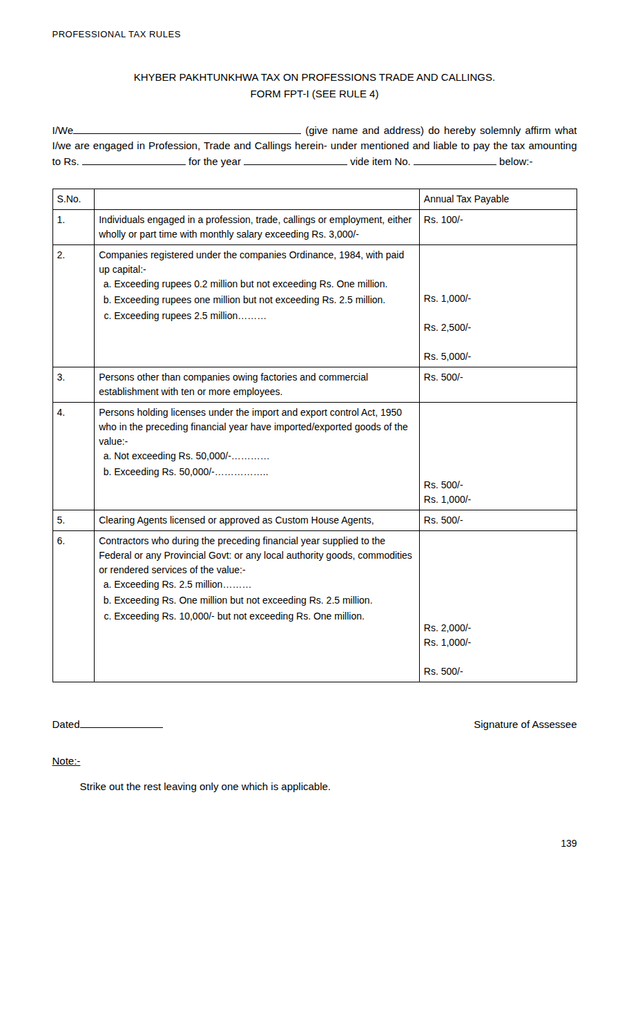PROFESSIONAL TAX RULES
KHYBER PAKHTUNKHWA TAX ON PROFESSIONS TRADE AND CALLINGS.
FORM FPT-I (SEE RULE 4)
I/We (give name and address) do hereby solemnly affirm what I/we are engaged in Profession, Trade and Callings herein- under mentioned and liable to pay the tax amounting to Rs. for the year vide item No. below:-
| S.No. | | Annual Tax Payable |
| --- | --- | --- |
| 1. | Individuals engaged in a profession, trade, callings or employment, either wholly or part time with monthly salary exceeding Rs. 3,000/- | Rs. 100/- |
| 2. | Companies registered under the companies Ordinance, 1984, with paid up capital:- Exceeding rupees 0.2 million but not exceeding Rs. One million. Exceeding rupees one million but not exceeding Rs. 2.5 million. Exceeding rupees 2.5 million……… | Rs. 1,000/- Rs. 2,500/- Rs. 5,000/- |
| 3. | Persons other than companies owing factories and commercial establishment with ten or more employees. | Rs. 500/- |
| 4. | Persons holding licenses under the import and export control Act, 1950 who in the preceding financial year have imported/exported goods of the value:- Not exceeding Rs. 50,000/-………… Exceeding Rs. 50,000/-…………….. | Rs. 500/- Rs. 1,000/- |
| 5. | Clearing Agents licensed or approved as Custom House Agents, | Rs. 500/- |
| 6. | Contractors who during the preceding financial year supplied to the Federal or any Provincial Govt: or any local authority goods, commodities or rendered services of the value:- Exceeding Rs. 2.5 million……… Exceeding Rs. One million but not exceeding Rs. 2.5 million. Exceeding Rs. 10,000/- but not exceeding Rs. One million. | Rs. 2,000/- Rs. 1,000/- Rs. 500/- |
Dated
Signature of Assessee
Note:-
Strike out the rest leaving only one which is applicable.
139